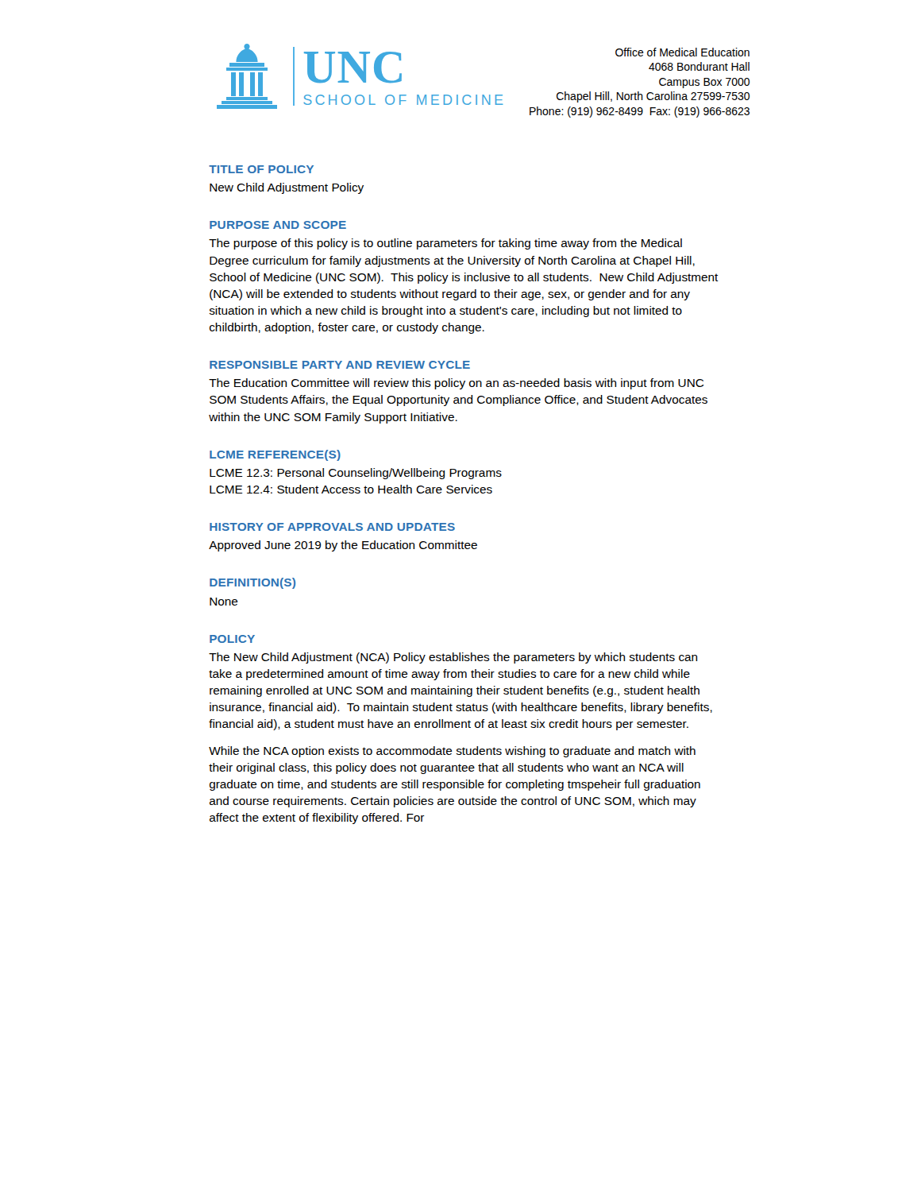UNC SCHOOL OF MEDICINE
Office of Medical Education
4068 Bondurant Hall
Campus Box 7000
Chapel Hill, North Carolina 27599-7530
Phone: (919) 962-8499 Fax: (919) 966-8623
Title of Policy
New Child Adjustment Policy
Purpose and Scope
The purpose of this policy is to outline parameters for taking time away from the Medical Degree curriculum for family adjustments at the University of North Carolina at Chapel Hill, School of Medicine (UNC SOM). This policy is inclusive to all students. New Child Adjustment (NCA) will be extended to students without regard to their age, sex, or gender and for any situation in which a new child is brought into a student's care, including but not limited to childbirth, adoption, foster care, or custody change.
Responsible Party and Review Cycle
The Education Committee will review this policy on an as-needed basis with input from UNC SOM Students Affairs, the Equal Opportunity and Compliance Office, and Student Advocates within the UNC SOM Family Support Initiative.
LCME Reference(s)
LCME 12.3: Personal Counseling/Wellbeing Programs
LCME 12.4: Student Access to Health Care Services
History of Approvals and Updates
Approved June 2019 by the Education Committee
Definition(s)
None
Policy
The New Child Adjustment (NCA) Policy establishes the parameters by which students can take a predetermined amount of time away from their studies to care for a new child while remaining enrolled at UNC SOM and maintaining their student benefits (e.g., student health insurance, financial aid). To maintain student status (with healthcare benefits, library benefits, financial aid), a student must have an enrollment of at least six credit hours per semester.
While the NCA option exists to accommodate students wishing to graduate and match with their original class, this policy does not guarantee that all students who want an NCA will graduate on time, and students are still responsible for completing tmspeheir full graduation and course requirements. Certain policies are outside the control of UNC SOM, which may affect the extent of flexibility offered. For